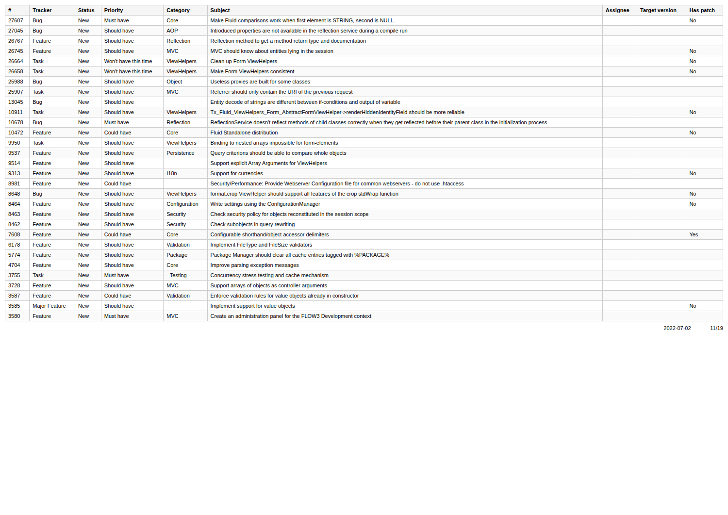| # | Tracker | Status | Priority | Category | Subject | Assignee | Target version | Has patch |
| --- | --- | --- | --- | --- | --- | --- | --- | --- |
| 27607 | Bug | New | Must have | Core | Make Fluid comparisons work when first element is STRING, second is NULL. | | | No |
| 27045 | Bug | New | Should have | AOP | Introduced properties are not available in the reflection service during a compile run | | | |
| 26767 | Feature | New | Should have | Reflection | Reflection method to get a method return type and documentation | | | |
| 26745 | Feature | New | Should have | MVC | MVC should know about entities lying in the session | | | No |
| 26664 | Task | New | Won't have this time | ViewHelpers | Clean up Form ViewHelpers | | | No |
| 26658 | Task | New | Won't have this time | ViewHelpers | Make Form ViewHelpers consistent | | | No |
| 25988 | Bug | New | Should have | Object | Useless proxies are built for some classes | | | |
| 25907 | Task | New | Should have | MVC | Referrer should only contain the URI of the previous request | | | |
| 13045 | Bug | New | Should have | | Entity decode of strings are different between if-conditions and output of variable | | | |
| 10911 | Task | New | Should have | ViewHelpers | Tx_Fluid_ViewHelpers_Form_AbstractFormViewHelper->renderHiddenIdentityField should be more reliable | | | No |
| 10678 | Bug | New | Must have | Reflection | ReflectionService doesn't reflect methods of child classes correctly when they get reflected before their parent class in the initialization process | | | |
| 10472 | Feature | New | Could have | Core | Fluid Standalone distribution | | | No |
| 9950 | Task | New | Should have | ViewHelpers | Binding to nested arrays impossible for form-elements | | | |
| 9537 | Feature | New | Should have | Persistence | Query criterions should be able to compare whole objects | | | |
| 9514 | Feature | New | Should have | | Support explicit Array Arguments for ViewHelpers | | | |
| 9313 | Feature | New | Should have | I18n | Support for currencies | | | No |
| 8981 | Feature | New | Could have | | Security/Performance: Provide Webserver Configuration file for common webservers - do not use .htaccess | | | |
| 8648 | Bug | New | Should have | ViewHelpers | format.crop ViewHelper should support all features of the crop stdWrap function | | | No |
| 8464 | Feature | New | Should have | Configuration | Write settings using the ConfigurationManager | | | No |
| 8463 | Feature | New | Should have | Security | Check security policy for objects reconstituted in the session scope | | | |
| 8462 | Feature | New | Should have | Security | Check subobjects in query rewriting | | | |
| 7608 | Feature | New | Could have | Core | Configurable shorthand/object accessor delimiters | | | Yes |
| 6178 | Feature | New | Should have | Validation | Implement FileType and FileSize validators | | | |
| 5774 | Feature | New | Should have | Package | Package Manager should clear all cache entries tagged with %PACKAGE% | | | |
| 4704 | Feature | New | Should have | Core | Improve parsing exception messages | | | |
| 3755 | Task | New | Must have | - Testing - | Concurrency stress testing and cache mechanism | | | |
| 3728 | Feature | New | Should have | MVC | Support arrays of objects as controller arguments | | | |
| 3587 | Feature | New | Could have | Validation | Enforce validation rules for value objects already in constructor | | | |
| 3585 | Major Feature | New | Should have | | Implement support for value objects | | | No |
| 3580 | Feature | New | Must have | MVC | Create an administration panel for the FLOW3 Development context | | | |
2022-07-02 11/19